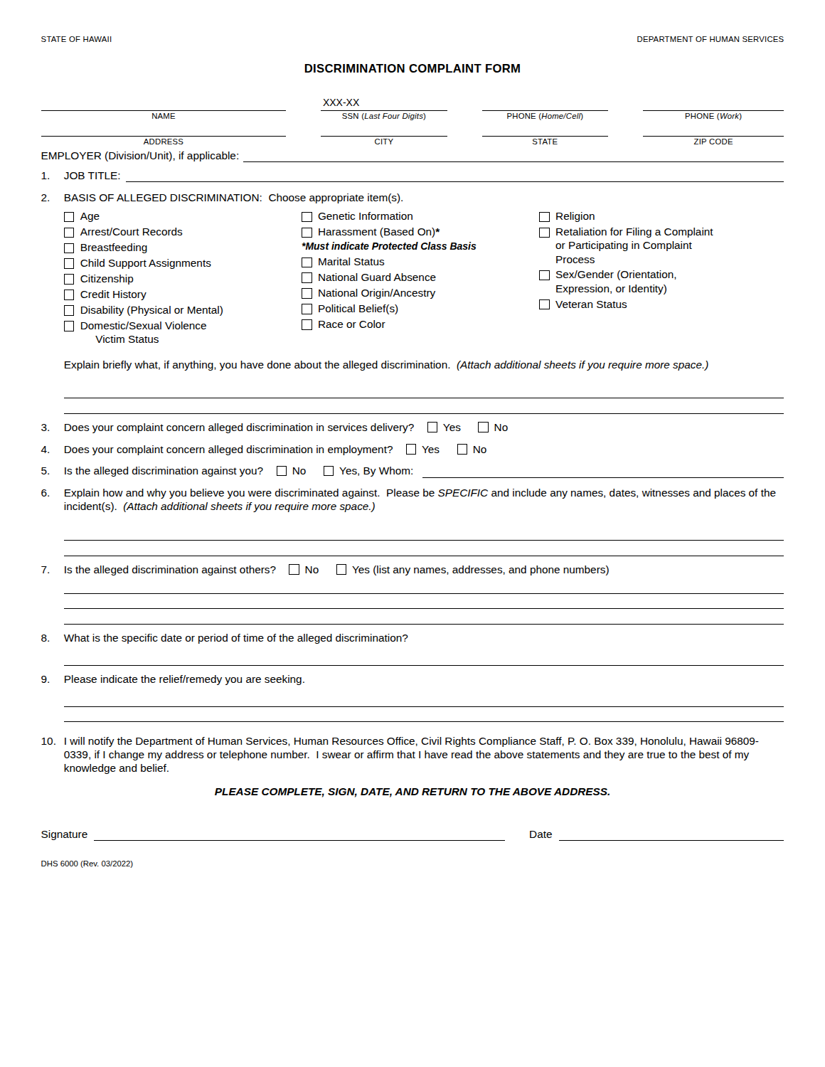STATE OF HAWAII DEPARTMENT OF HUMAN SERVICES
DISCRIMINATION COMPLAINT FORM
| | | XXX-XX | | | | |
| NAME | | SSN ( Last Four Digits ) | | PHONE ( Home/Cell ) | | PHONE ( Work ) |
| ADDRESS | | CITY | | STATE | | ZIP CODE |
EMPLOYER (Division/Unit), if applicable:
1. JOB TITLE:
2. BASIS OF ALLEGED DISCRIMINATION: Choose appropriate item(s).
Age
Arrest/Court Records
Breastfeeding
Child Support Assignments
Citizenship
Credit History
Disability (Physical or Mental)
Domestic/Sexual Violence
Victim Status
Genetic Information
Harassment (Based On)*
*Must indicate Protected Class Basis
Marital Status
National Guard Absence
National Origin/Ancestry
Political Belief(s)
Race or Color
Religion
Retaliation for Filing a Complaint
or Participating in Complaint
Process
Sex/Gender (Orientation,
Expression, or Identity)
Veteran Status
Explain briefly what, if anything, you have done about the alleged discrimination. (Attach additional sheets if you require more space.)
3. Does your complaint concern alleged discrimination in services delivery? Yes No
4. Does your complaint concern alleged discrimination in employment? Yes No
5. Is the alleged discrimination against you? No Yes, By Whom:
6. Explain how and why you believe you were discriminated against. Please be SPECIFIC and include any names, dates, witnesses and places of the incident(s). (Attach additional sheets if you require more space.)
7. Is the alleged discrimination against others? No Yes (list any names, addresses, and phone numbers)
8. What is the specific date or period of time of the alleged discrimination?
9. Please indicate the relief/remedy you are seeking.
10. I will notify the Department of Human Services, Human Resources Office, Civil Rights Compliance Staff, P. O. Box 339, Honolulu, Hawaii 96809-0339, if I change my address or telephone number. I swear or affirm that I have read the above statements and they are true to the best of my knowledge and belief.
PLEASE COMPLETE, SIGN, DATE, AND RETURN TO THE ABOVE ADDRESS.
Signature Date
DHS 6000 (Rev. 03/2022)